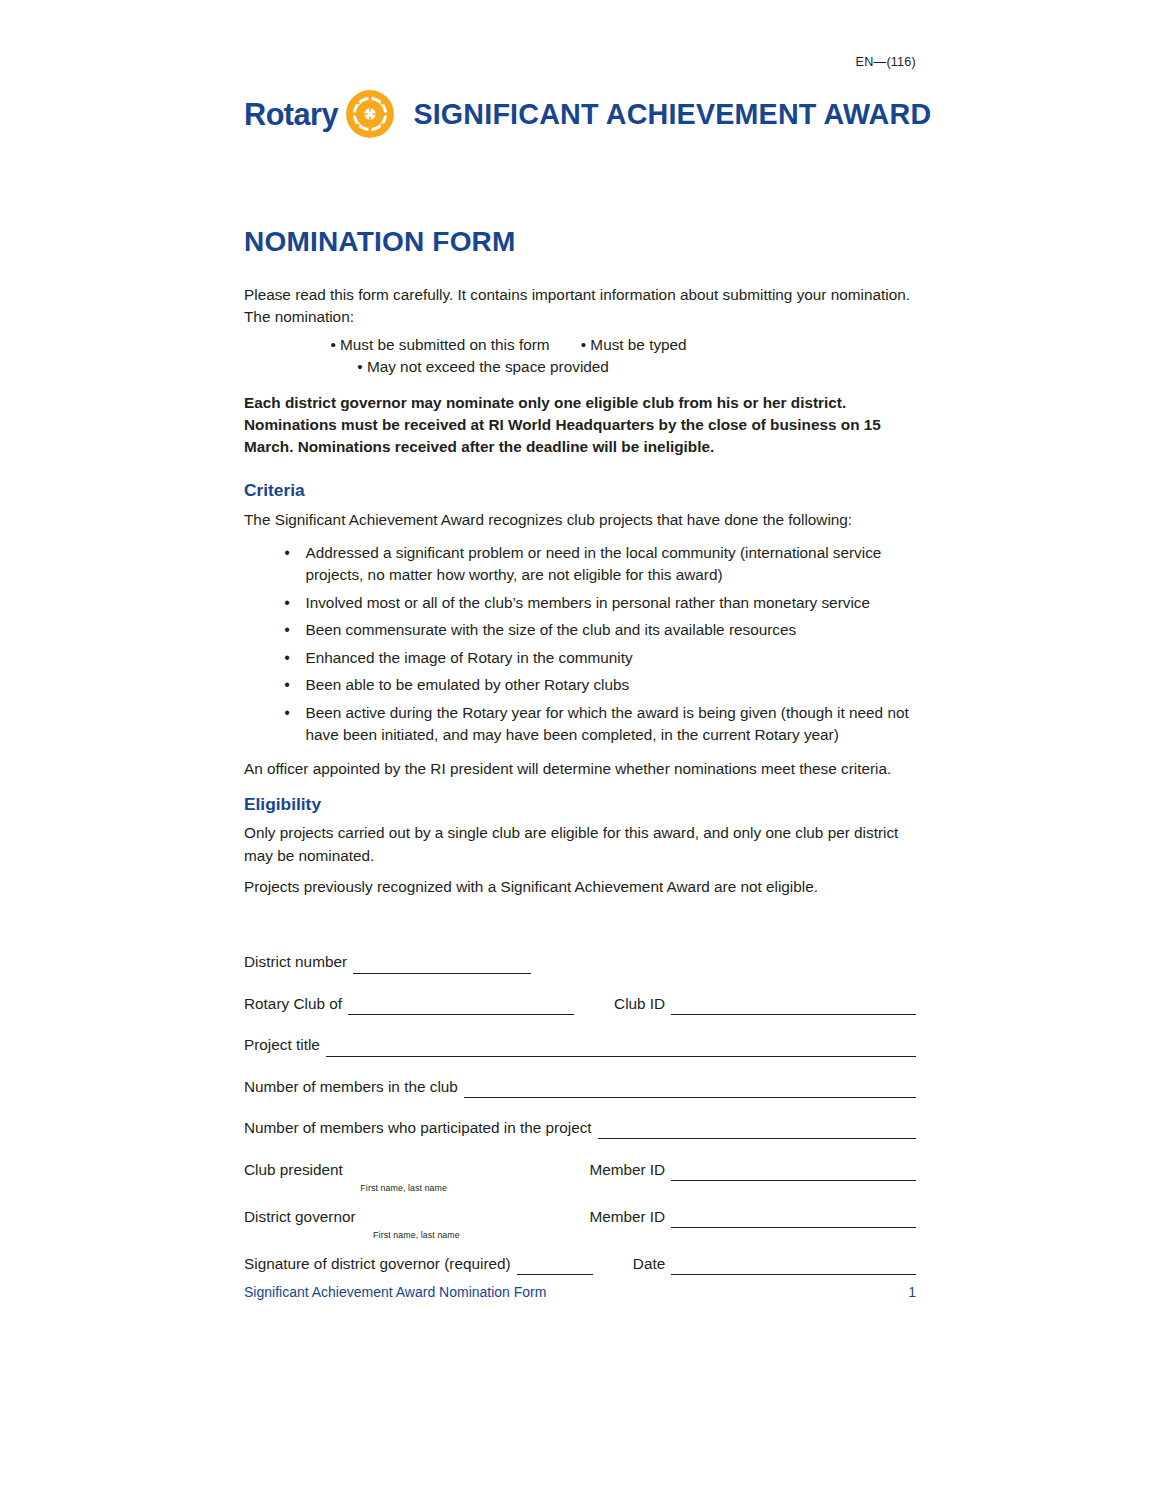EN—(116)
Rotary
SIGNIFICANT ACHIEVEMENT AWARD
NOMINATION FORM
Please read this form carefully. It contains important information about submitting your nomination. The nomination:
• Must be submitted on this form • Must be typed • May not exceed the space provided
Each district governor may nominate only one eligible club from his or her district. Nominations must be received at RI World Headquarters by the close of business on 15 March. Nominations received after the deadline will be ineligible.
Criteria
The Significant Achievement Award recognizes club projects that have done the following:
Addressed a significant problem or need in the local community (international service projects, no matter how worthy, are not eligible for this award)
Involved most or all of the club’s members in personal rather than monetary service
Been commensurate with the size of the club and its available resources
Enhanced the image of Rotary in the community
Been able to be emulated by other Rotary clubs
Been active during the Rotary year for which the award is being given (though it need not have been initiated, and may have been completed, in the current Rotary year)
An officer appointed by the RI president will determine whether nominations meet these criteria.
Eligibility
Only projects carried out by a single club are eligible for this award, and only one club per district may be nominated.
Projects previously recognized with a Significant Achievement Award are not eligible.
District number
Rotary Club of Club ID
Project title
Number of members in the club
Number of members who participated in the project
Club president First name, last name Member ID
District governor First name, last name Member ID
Signature of district governor (required) Date
Significant Achievement Award Nomination Form 1